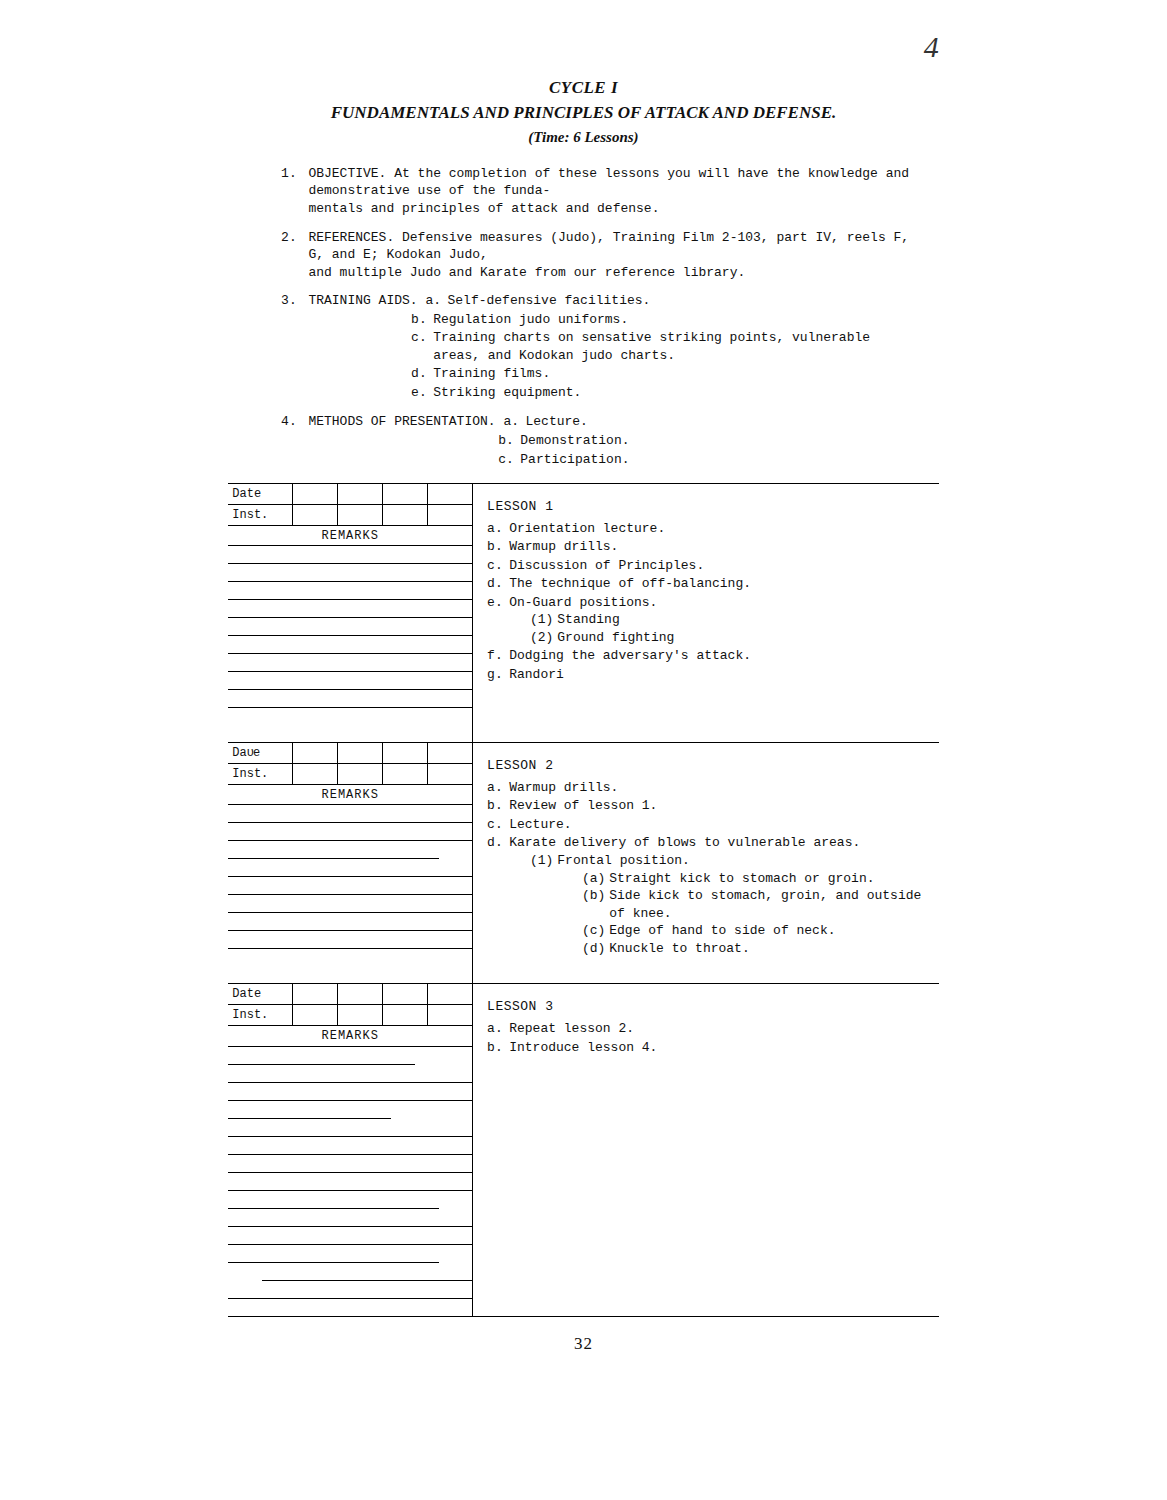4
CYCLE I
FUNDAMENTALS AND PRINCIPLES OF ATTACK AND DEFENSE.
(Time: 6 Lessons)
1.
OBJECTIVE. At the completion of these lessons you will have the knowledge and demonstrative use of the funda-
mentals and principles of attack and defense.
2.
REFERENCES. Defensive measures (Judo), Training Film 2-103, part IV, reels F, G, and E; Kodokan Judo,
and multiple Judo and Karate from our reference library.
3.
TRAINING AIDS.
a.
Self-defensive facilities.
b.
Regulation judo uniforms.
c.
Training charts on sensative striking points, vulnerable areas, and Kodokan judo charts.
d.
Training films.
e.
Striking equipment.
4.
METHODS OF PRESENTATION.
a.
Lecture.
b.
Demonstration.
c.
Participation.
Date
Inst.
REMARKS
LESSON 1
a. Orientation lecture.
b. Warmup drills.
c. Discussion of Principles.
d. The technique of off-balancing.
e. On-Guard positions.
(1) Standing
(2) Ground fighting
f. Dodging the adversary's attack.
g. Randori
Daʋe
Inst.
REMARKS
LESSON 2
a. Warmup drills.
b. Review of lesson 1.
c. Lecture.
d. Karate delivery of blows to vulnerable areas.
(1) Frontal position.
(a) Straight kick to stomach or groin.
(b) Side kick to stomach, groin, and outside of knee.
(c) Edge of hand to side of neck.
(d) Knuckle to throat.
Date
Inst.
REMARKS
LESSON 3
a. Repeat lesson 2.
b. Introduce lesson 4.
32